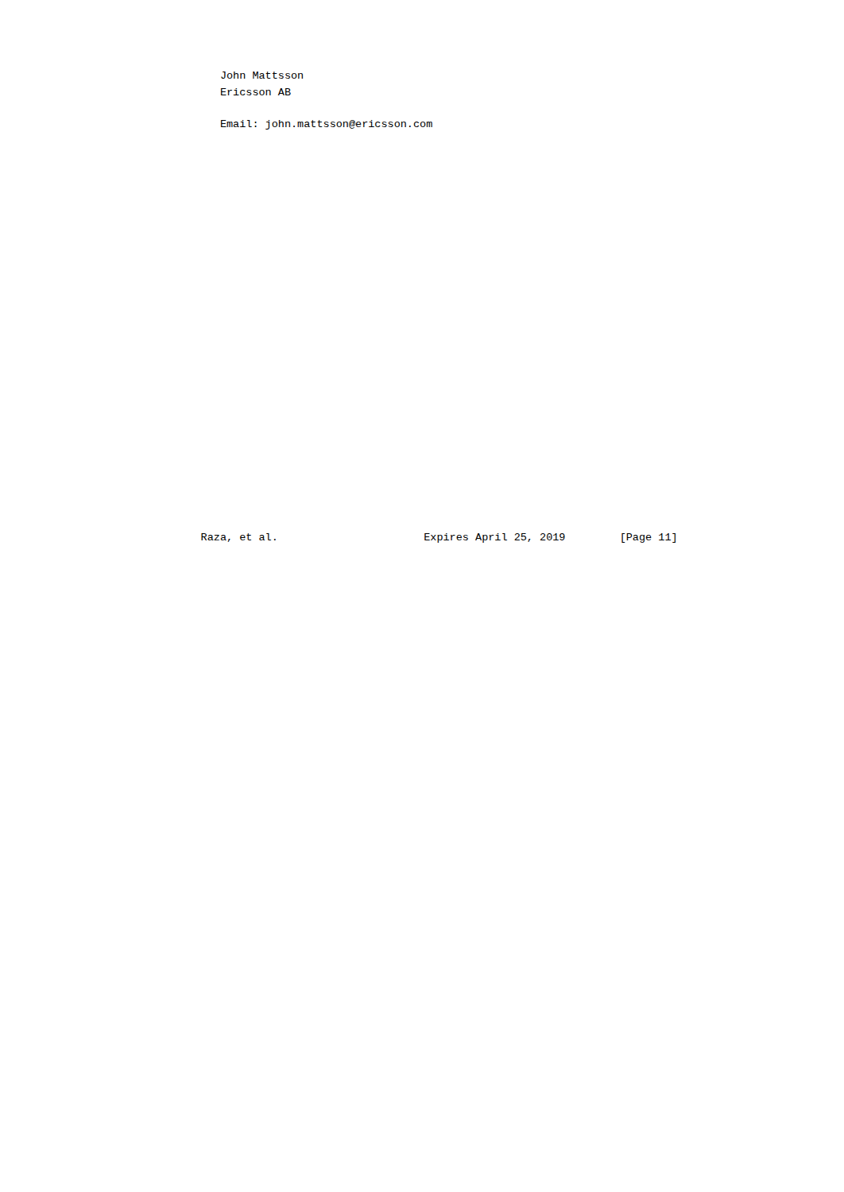John Mattsson
   Ericsson AB

   Email: john.mattsson@ericsson.com
Raza, et al. Expires April 25, 2019 [Page 11]